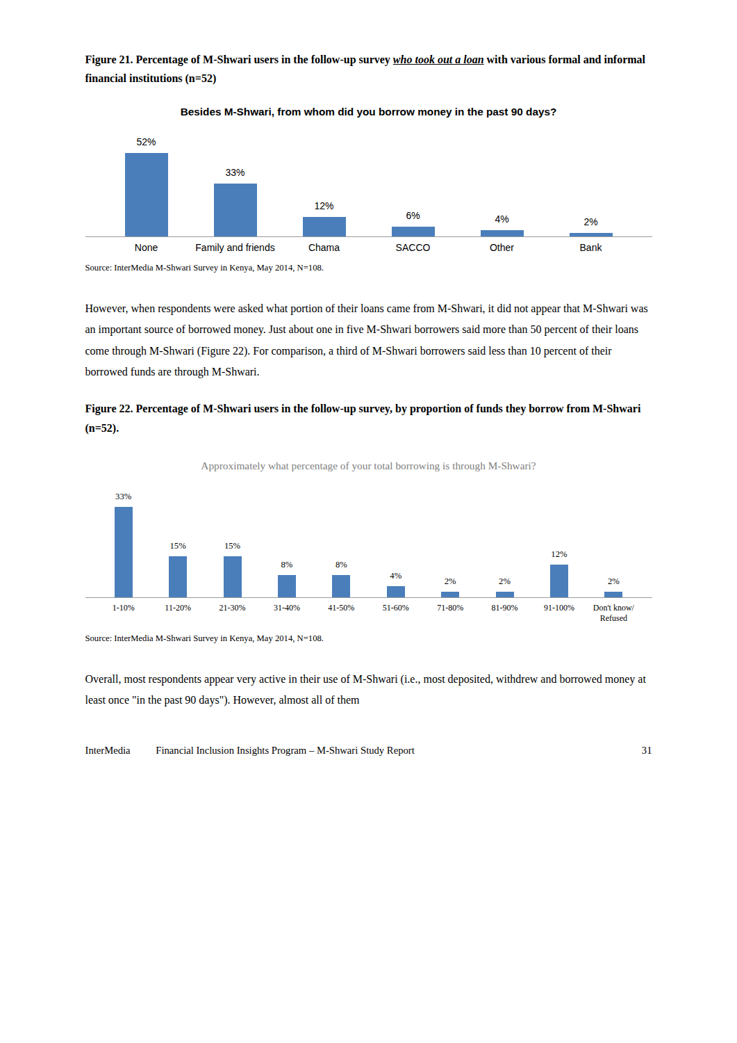Figure 21. Percentage of M-Shwari users in the follow-up survey who took out a loan with various formal and informal financial institutions (n=52)
Besides M-Shwari, from whom did you borrow money in the past 90 days?
52%
33%
12%
6%
4%
2%
None
Family and friends
Chama
SACCO
Other
Bank
Source: InterMedia M-Shwari Survey in Kenya, May 2014, N=108.
However, when respondents were asked what portion of their loans came from M-Shwari, it did not appear that M-Shwari was an important source of borrowed money. Just about one in five M-Shwari borrowers said more than 50 percent of their loans come through M-Shwari (Figure 22). For comparison, a third of M-Shwari borrowers said less than 10 percent of their borrowed funds are through M-Shwari.
Figure 22. Percentage of M-Shwari users in the follow-up survey, by proportion of funds they borrow from M-Shwari (n=52).
Approximately what percentage of your total borrowing is through M-Shwari?
33%
15%
15%
8%
8%
4%
2%
2%
12%
2%
1-10%
11-20%
21-30%
31-40%
41-50%
51-60%
71-80%
81-90%
91-100%
Don't know/ Refused
Source: InterMedia M-Shwari Survey in Kenya, May 2014, N=108.
Overall, most respondents appear very active in their use of M-Shwari (i.e., most deposited, withdrew and borrowed money at least once "in the past 90 days"). However, almost all of them
InterMedia Financial Inclusion Insights Program – M-Shwari Study Report
31